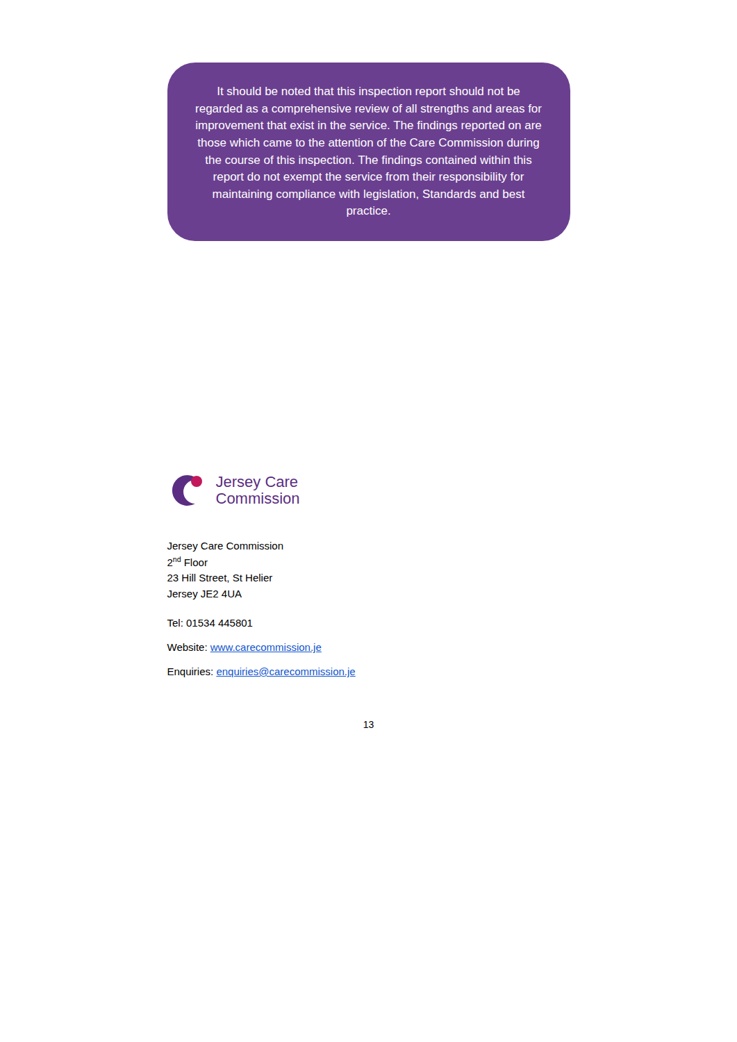It should be noted that this inspection report should not be regarded as a comprehensive review of all strengths and areas for improvement that exist in the service. The findings reported on are those which came to the attention of the Care Commission during the course of this inspection. The findings contained within this report do not exempt the service from their responsibility for maintaining compliance with legislation, Standards and best practice.
Jersey Care Commission
Jersey Care Commission
2nd Floor
23 Hill Street, St Helier
Jersey JE2 4UA
Tel: 01534 445801
Website: www.carecommission.je
Enquiries: enquiries@carecommission.je
13